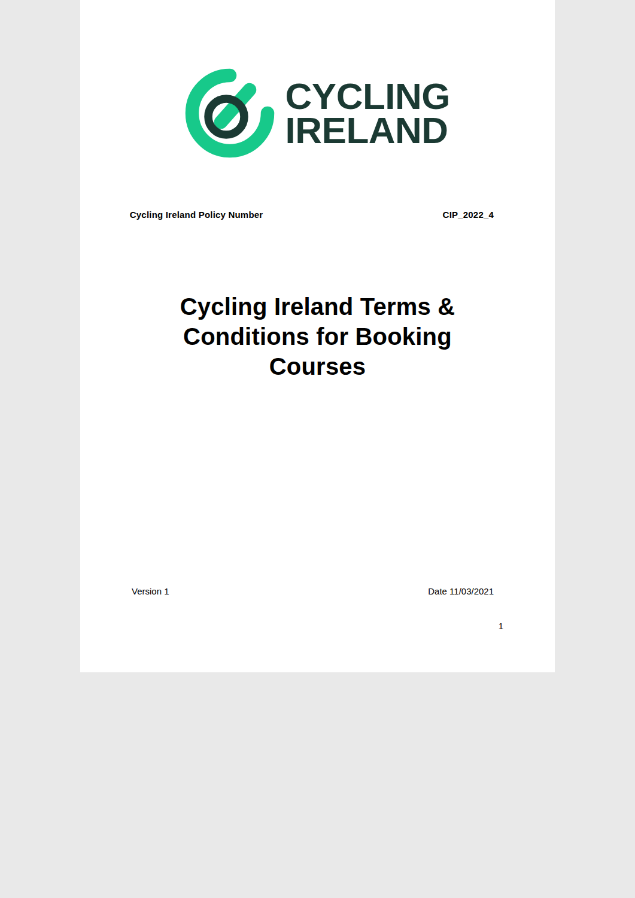Cycling
Ireland
Cycling Ireland Policy Number CIP_2022_4
Cycling Ireland Terms & Conditions for Booking Courses
Version 1 Date 11/03/2021
1